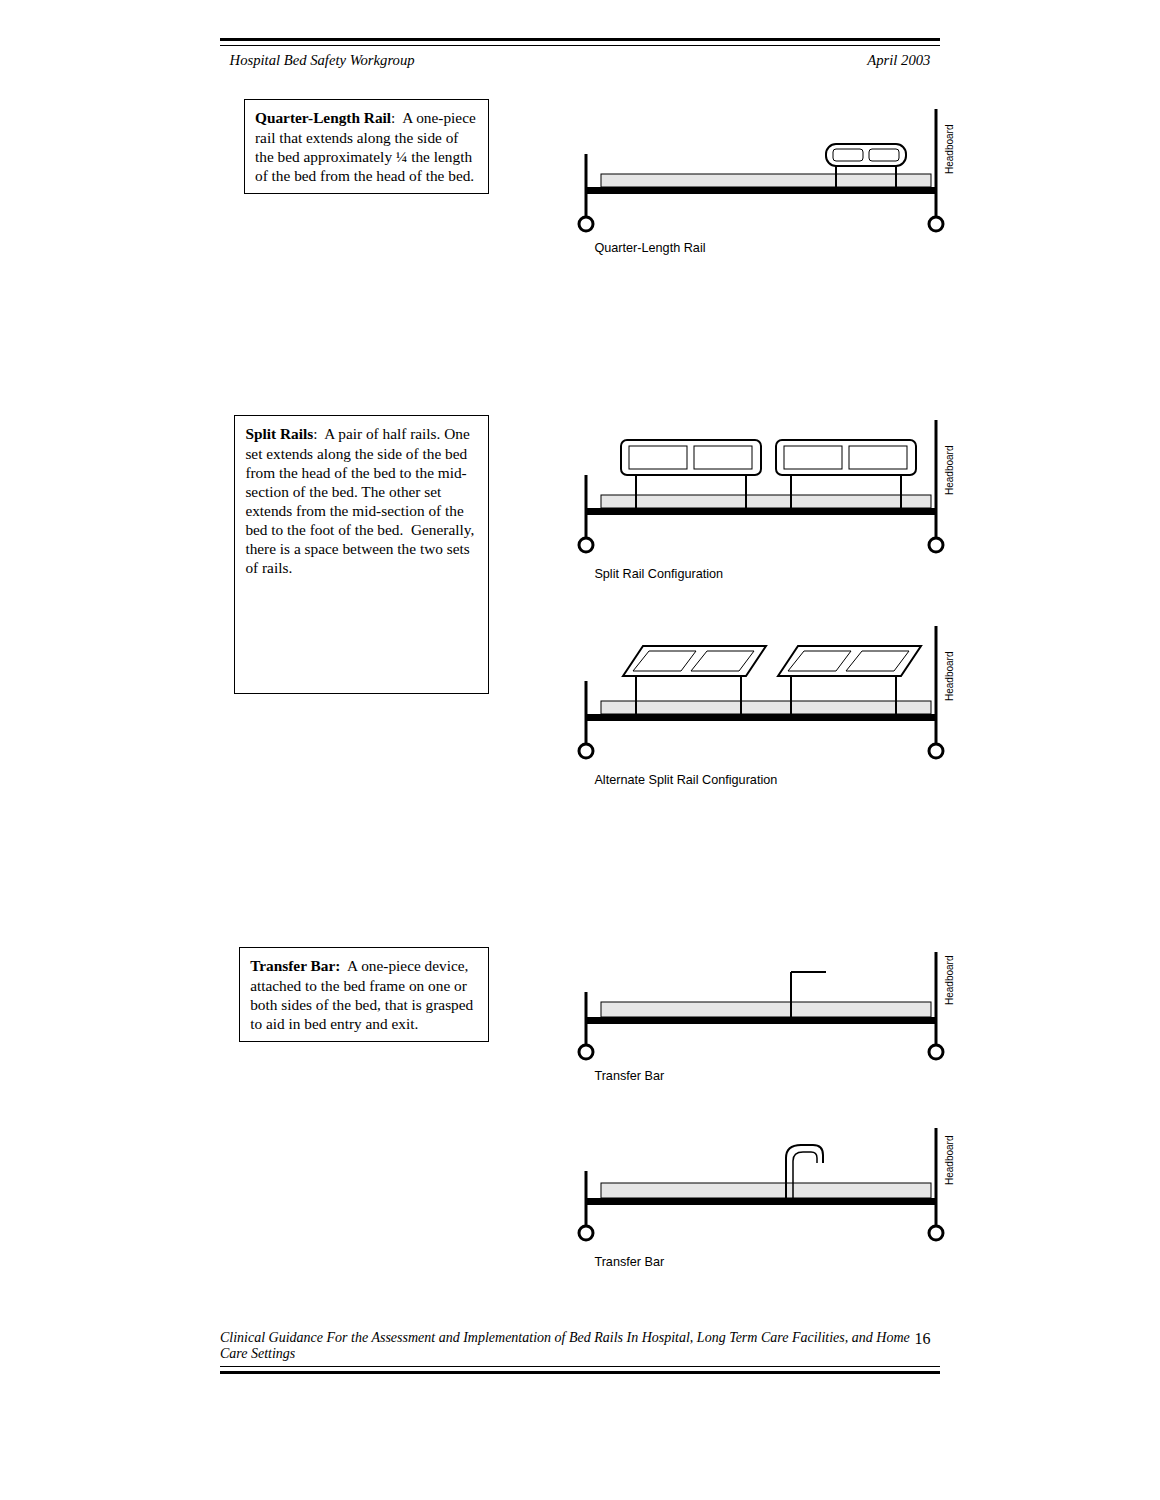Hospital Bed Safety Workgroup
April 2003
Quarter-Length Rail: A one-piece rail that extends along the side of the bed approximately ¼ the length of the bed from the head of the bed.
Headboard
Quarter-Length Rail
Split Rails: A pair of half rails. One set extends along the side of the bed from the head of the bed to the mid-section of the bed. The other set extends from the mid-section of the bed to the foot of the bed. Generally, there is a space between the two sets of rails.
Headboard
Split Rail Configuration
Headboard
Alternate Split Rail Configuration
Transfer Bar: A one-piece device, attached to the bed frame on one or both sides of the bed, that is grasped to aid in bed entry and exit.
Headboard
Transfer Bar
Headboard DC12YN3A-07
Transfer Bar
Clinical Guidance For the Assessment and Implementation of Bed Rails In Hospital, Long Term Care Facilities, and Home Care Settings 16